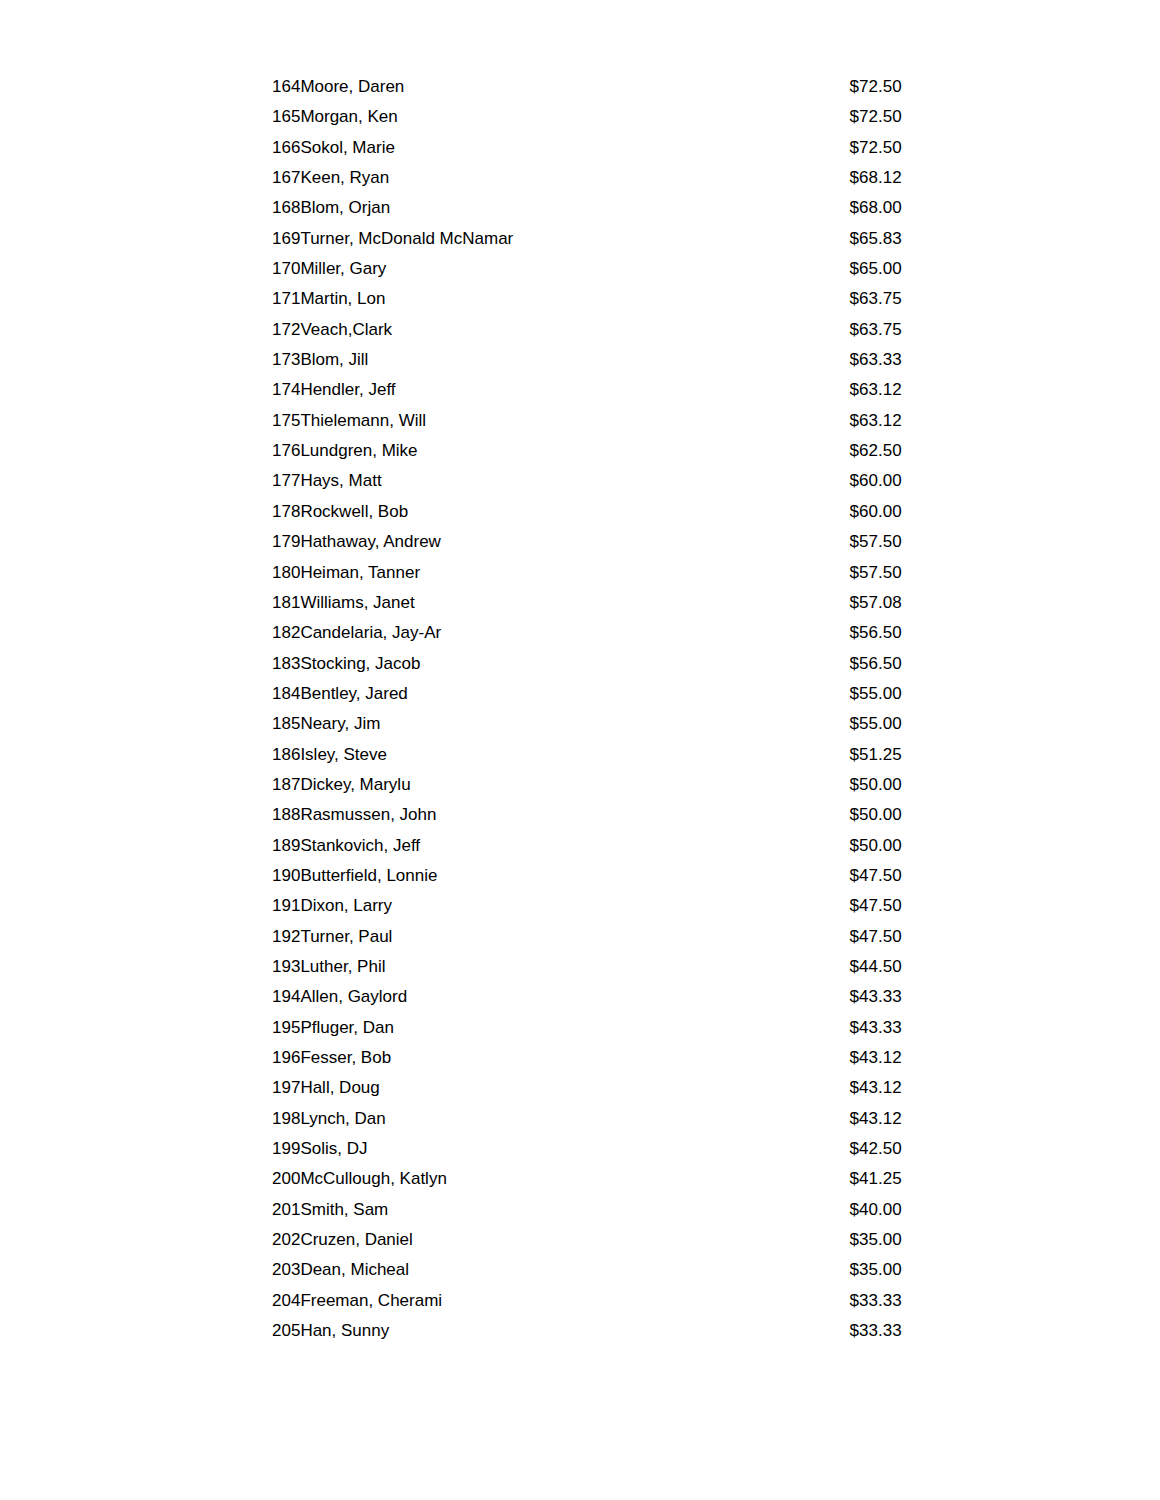| 164 | Moore, Daren | $72.50 |
| 165 | Morgan, Ken | $72.50 |
| 166 | Sokol, Marie | $72.50 |
| 167 | Keen, Ryan | $68.12 |
| 168 | Blom, Orjan | $68.00 |
| 169 | Turner, McDonald McNamar | $65.83 |
| 170 | Miller, Gary | $65.00 |
| 171 | Martin, Lon | $63.75 |
| 172 | Veach,Clark | $63.75 |
| 173 | Blom, Jill | $63.33 |
| 174 | Hendler, Jeff | $63.12 |
| 175 | Thielemann, Will | $63.12 |
| 176 | Lundgren, Mike | $62.50 |
| 177 | Hays, Matt | $60.00 |
| 178 | Rockwell, Bob | $60.00 |
| 179 | Hathaway, Andrew | $57.50 |
| 180 | Heiman, Tanner | $57.50 |
| 181 | Williams, Janet | $57.08 |
| 182 | Candelaria, Jay-Ar | $56.50 |
| 183 | Stocking, Jacob | $56.50 |
| 184 | Bentley, Jared | $55.00 |
| 185 | Neary, Jim | $55.00 |
| 186 | Isley, Steve | $51.25 |
| 187 | Dickey, Marylu | $50.00 |
| 188 | Rasmussen, John | $50.00 |
| 189 | Stankovich, Jeff | $50.00 |
| 190 | Butterfield, Lonnie | $47.50 |
| 191 | Dixon, Larry | $47.50 |
| 192 | Turner, Paul | $47.50 |
| 193 | Luther, Phil | $44.50 |
| 194 | Allen, Gaylord | $43.33 |
| 195 | Pfluger, Dan | $43.33 |
| 196 | Fesser, Bob | $43.12 |
| 197 | Hall, Doug | $43.12 |
| 198 | Lynch, Dan | $43.12 |
| 199 | Solis, DJ | $42.50 |
| 200 | McCullough, Katlyn | $41.25 |
| 201 | Smith, Sam | $40.00 |
| 202 | Cruzen, Daniel | $35.00 |
| 203 | Dean, Micheal | $35.00 |
| 204 | Freeman, Cherami | $33.33 |
| 205 | Han, Sunny | $33.33 |